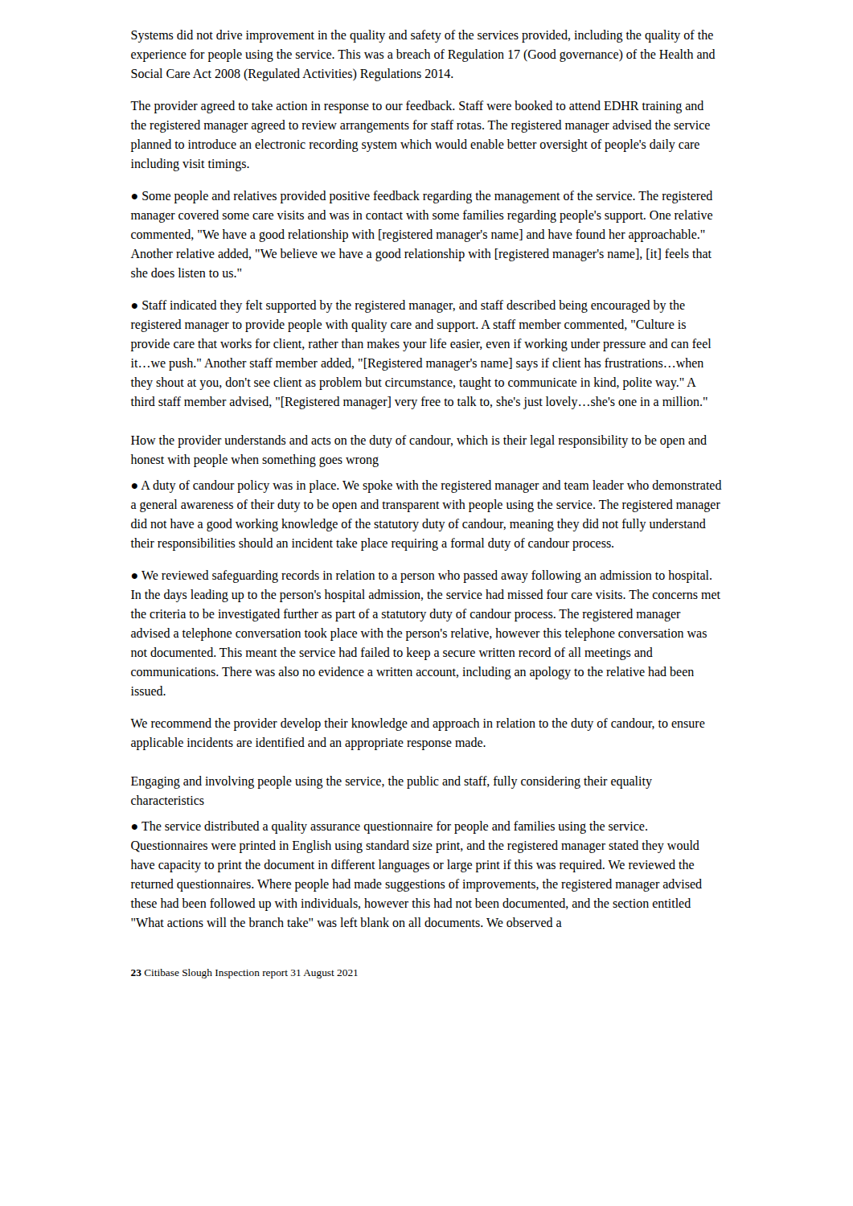Systems did not drive improvement in the quality and safety of the services provided, including the quality of the experience for people using the service. This was a breach of Regulation 17 (Good governance) of the Health and Social Care Act 2008 (Regulated Activities) Regulations 2014.
The provider agreed to take action in response to our feedback. Staff were booked to attend EDHR training and the registered manager agreed to review arrangements for staff rotas. The registered manager advised the service planned to introduce an electronic recording system which would enable better oversight of people's daily care including visit timings.
● Some people and relatives provided positive feedback regarding the management of the service. The registered manager covered some care visits and was in contact with some families regarding people's support. One relative commented, "We have a good relationship with [registered manager's name] and have found her approachable." Another relative added, "We believe we have a good relationship with [registered manager's name], [it] feels that she does listen to us."
● Staff indicated they felt supported by the registered manager, and staff described being encouraged by the registered manager to provide people with quality care and support. A staff member commented, "Culture is provide care that works for client, rather than makes your life easier, even if working under pressure and can feel it…we push." Another staff member added, "[Registered manager's name] says if client has frustrations…when they shout at you, don't see client as problem but circumstance, taught to communicate in kind, polite way." A third staff member advised, "[Registered manager] very free to talk to, she's just lovely…she's one in a million."
How the provider understands and acts on the duty of candour, which is their legal responsibility to be open and honest with people when something goes wrong
● A duty of candour policy was in place. We spoke with the registered manager and team leader who demonstrated a general awareness of their duty to be open and transparent with people using the service. The registered manager did not have a good working knowledge of the statutory duty of candour, meaning they did not fully understand their responsibilities should an incident take place requiring a formal duty of candour process.
● We reviewed safeguarding records in relation to a person who passed away following an admission to hospital. In the days leading up to the person's hospital admission, the service had missed four care visits. The concerns met the criteria to be investigated further as part of a statutory duty of candour process. The registered manager advised a telephone conversation took place with the person's relative, however this telephone conversation was not documented. This meant the service had failed to keep a secure written record of all meetings and communications. There was also no evidence a written account, including an apology to the relative had been issued.
We recommend the provider develop their knowledge and approach in relation to the duty of candour, to ensure applicable incidents are identified and an appropriate response made.
Engaging and involving people using the service, the public and staff, fully considering their equality characteristics
● The service distributed a quality assurance questionnaire for people and families using the service. Questionnaires were printed in English using standard size print, and the registered manager stated they would have capacity to print the document in different languages or large print if this was required. We reviewed the returned questionnaires. Where people had made suggestions of improvements, the registered manager advised these had been followed up with individuals, however this had not been documented, and the section entitled "What actions will the branch take" was left blank on all documents. We observed a
23 Citibase Slough Inspection report 31 August 2021